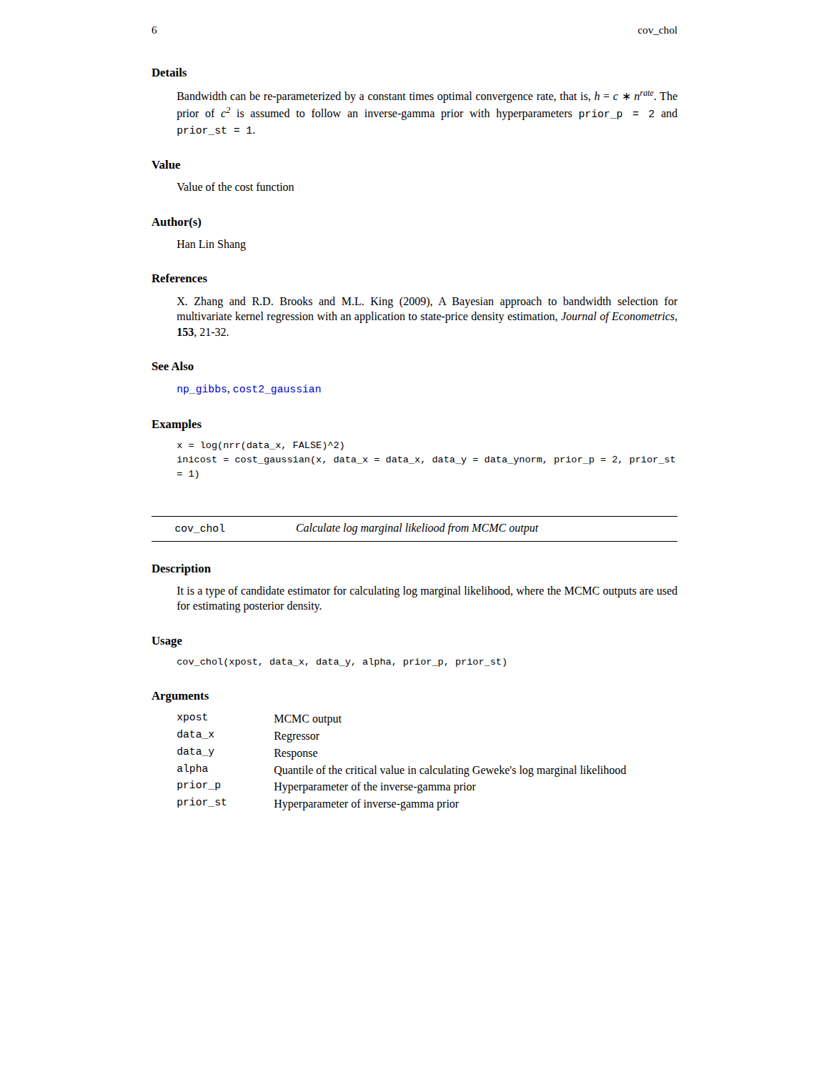6 cov_chol
Details
Bandwidth can be re-parameterized by a constant times optimal convergence rate, that is, h = c ∗ nrate. The prior of c2 is assumed to follow an inverse-gamma prior with hyperparameters prior_p = 2 and prior_st = 1.
Value
Value of the cost function
Author(s)
Han Lin Shang
References
X. Zhang and R.D. Brooks and M.L. King (2009), A Bayesian approach to bandwidth selection for multivariate kernel regression with an application to state-price density estimation, Journal of Econometrics, 153, 21-32.
See Also
np_gibbs, cost2_gaussian
Examples
x = log(nrr(data_x, FALSE)^2)
inicost = cost_gaussian(x, data_x = data_x, data_y = data_ynorm, prior_p = 2, prior_st = 1)
cov_chol Calculate log marginal likeliood from MCMC output
Description
It is a type of candidate estimator for calculating log marginal likelihood, where the MCMC outputs are used for estimating posterior density.
Usage
cov_chol(xpost, data_x, data_y, alpha, prior_p, prior_st)
Arguments
xpost
MCMC output
data_x
Regressor
data_y
Response
alpha
Quantile of the critical value in calculating Geweke's log marginal likelihood
prior_p
Hyperparameter of the inverse-gamma prior
prior_st
Hyperparameter of inverse-gamma prior